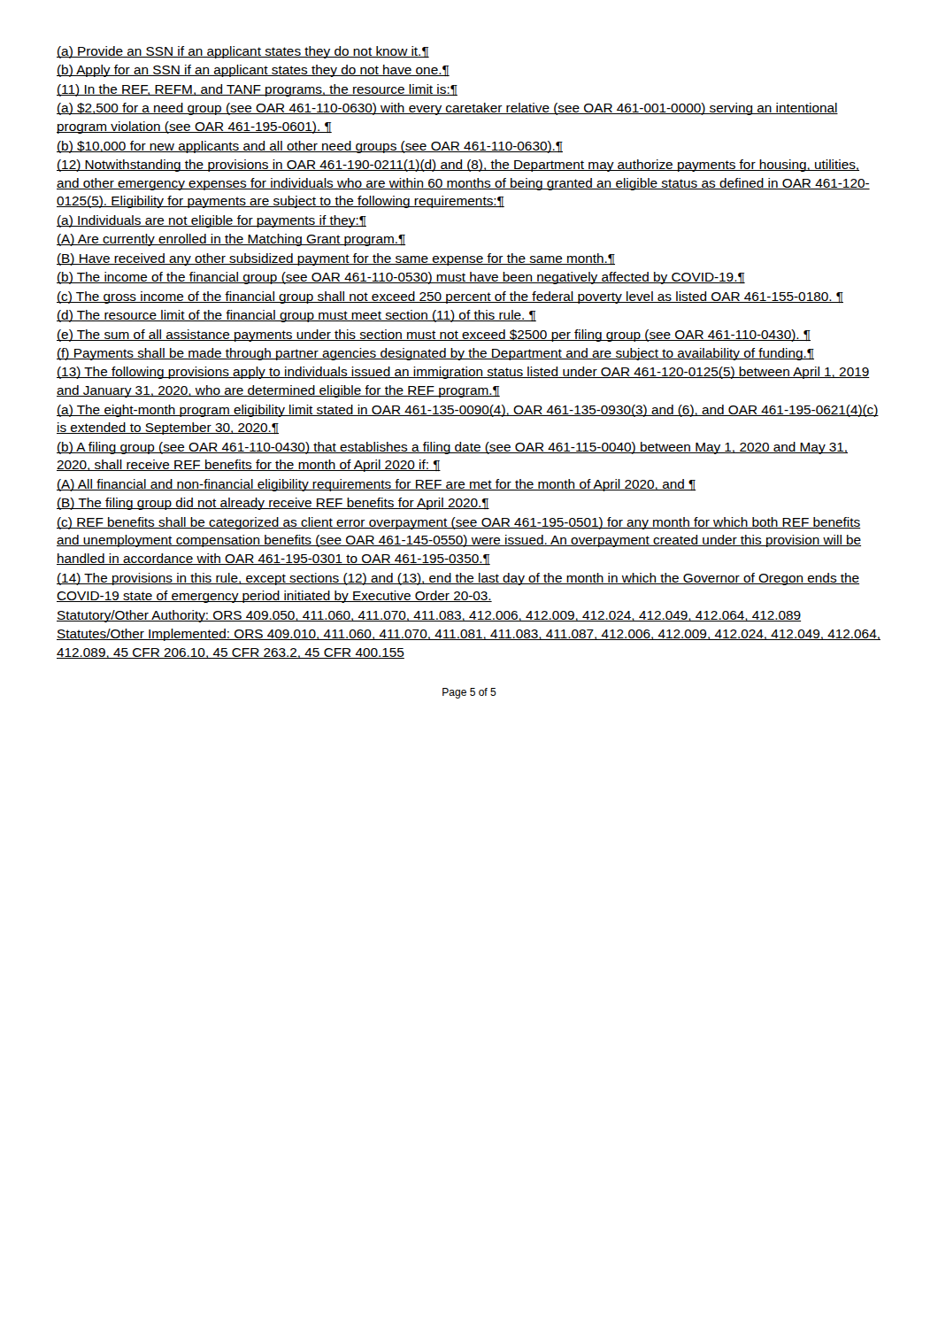(a) Provide an SSN if an applicant states they do not know it.¶
(b) Apply for an SSN if an applicant states they do not have one.¶
(11) In the REF, REFM, and TANF programs, the resource limit is:¶
(a) $2,500 for a need group (see OAR 461-110-0630) with every caretaker relative (see OAR 461-001-0000) serving an intentional program violation (see OAR 461-195-0601). ¶
(b) $10,000 for new applicants and all other need groups (see OAR 461-110-0630).¶
(12) Notwithstanding the provisions in OAR 461-190-0211(1)(d) and (8), the Department may authorize payments for housing, utilities, and other emergency expenses for individuals who are within 60 months of being granted an eligible status as defined in OAR 461-120-0125(5). Eligibility for payments are subject to the following requirements:¶
(a) Individuals are not eligible for payments if they:¶
(A) Are currently enrolled in the Matching Grant program.¶
(B) Have received any other subsidized payment for the same expense for the same month.¶
(b) The income of the financial group (see OAR 461-110-0530) must have been negatively affected by COVID-19.¶
(c) The gross income of the financial group shall not exceed 250 percent of the federal poverty level as listed OAR 461-155-0180. ¶
(d) The resource limit of the financial group must meet section (11) of this rule. ¶
(e) The sum of all assistance payments under this section must not exceed $2500 per filing group (see OAR 461-110-0430). ¶
(f) Payments shall be made through partner agencies designated by the Department and are subject to availability of funding.¶
(13) The following provisions apply to individuals issued an immigration status listed under OAR 461-120-0125(5) between April 1, 2019 and January 31, 2020, who are determined eligible for the REF program.¶
(a) The eight-month program eligibility limit stated in OAR 461-135-0090(4), OAR 461-135-0930(3) and (6), and OAR 461-195-0621(4)(c) is extended to September 30, 2020.¶
(b) A filing group (see OAR 461-110-0430) that establishes a filing date (see OAR 461-115-0040) between May 1, 2020 and May 31, 2020, shall receive REF benefits for the month of April 2020 if: ¶
(A) All financial and non-financial eligibility requirements for REF are met for the month of April 2020, and ¶
(B) The filing group did not already receive REF benefits for April 2020.¶
(c) REF benefits shall be categorized as client error overpayment (see OAR 461-195-0501) for any month for which both REF benefits and unemployment compensation benefits (see OAR 461-145-0550) were issued. An overpayment created under this provision will be handled in accordance with OAR 461-195-0301 to OAR 461-195-0350.¶
(14) The provisions in this rule, except sections (12) and (13), end the last day of the month in which the Governor of Oregon ends the COVID-19 state of emergency period initiated by Executive Order 20-03.
Statutory/Other Authority: ORS 409.050, 411.060, 411.070, 411.083, 412.006, 412.009, 412.024, 412.049, 412.064, 412.089
Statutes/Other Implemented: ORS 409.010, 411.060, 411.070, 411.081, 411.083, 411.087, 412.006, 412.009, 412.024, 412.049, 412.064, 412.089, 45 CFR 206.10, 45 CFR 263.2, 45 CFR 400.155
Page 5 of 5